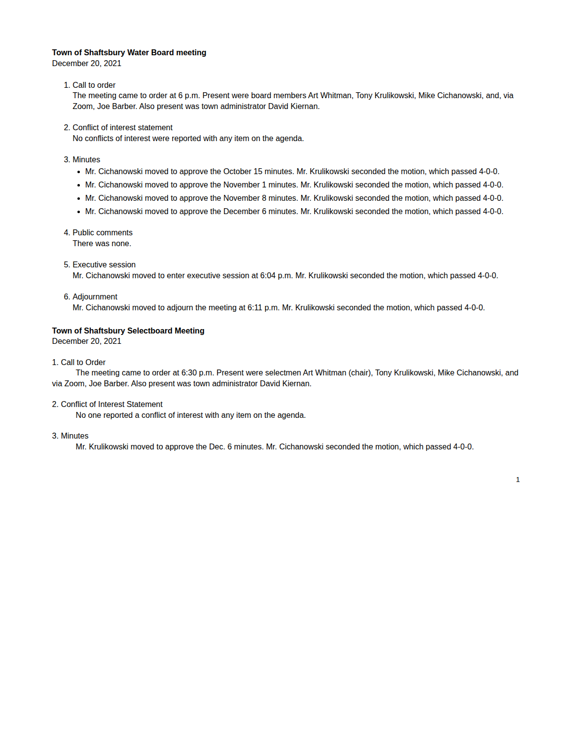Town of Shaftsbury Water Board meeting
December 20, 2021
Call to order
The meeting came to order at 6 p.m. Present were board members Art Whitman, Tony Krulikowski, Mike Cichanowski, and, via Zoom, Joe Barber. Also present was town administrator David Kiernan.
Conflict of interest statement
No conflicts of interest were reported with any item on the agenda.
Minutes
Mr. Cichanowski moved to approve the October 15 minutes. Mr. Krulikowski seconded the motion, which passed 4-0-0.
Mr. Cichanowski moved to approve the November 1 minutes. Mr. Krulikowski seconded the motion, which passed 4-0-0.
Mr. Cichanowski moved to approve the November 8 minutes. Mr. Krulikowski seconded the motion, which passed 4-0-0.
Mr. Cichanowski moved to approve the December 6 minutes. Mr. Krulikowski seconded the motion, which passed 4-0-0.
Public comments
There was none.
Executive session
Mr. Cichanowski moved to enter executive session at 6:04 p.m. Mr. Krulikowski seconded the motion, which passed 4-0-0.
Adjournment
Mr. Cichanowski moved to adjourn the meeting at 6:11 p.m. Mr. Krulikowski seconded the motion, which passed 4-0-0.
Town of Shaftsbury Selectboard Meeting
December 20, 2021
1. Call to Order
The meeting came to order at 6:30 p.m. Present were selectmen Art Whitman (chair), Tony Krulikowski, Mike Cichanowski, and via Zoom, Joe Barber. Also present was town administrator David Kiernan.
2. Conflict of Interest Statement
No one reported a conflict of interest with any item on the agenda.
3. Minutes
Mr. Krulikowski moved to approve the Dec. 6 minutes. Mr. Cichanowski seconded the motion, which passed 4-0-0.
1